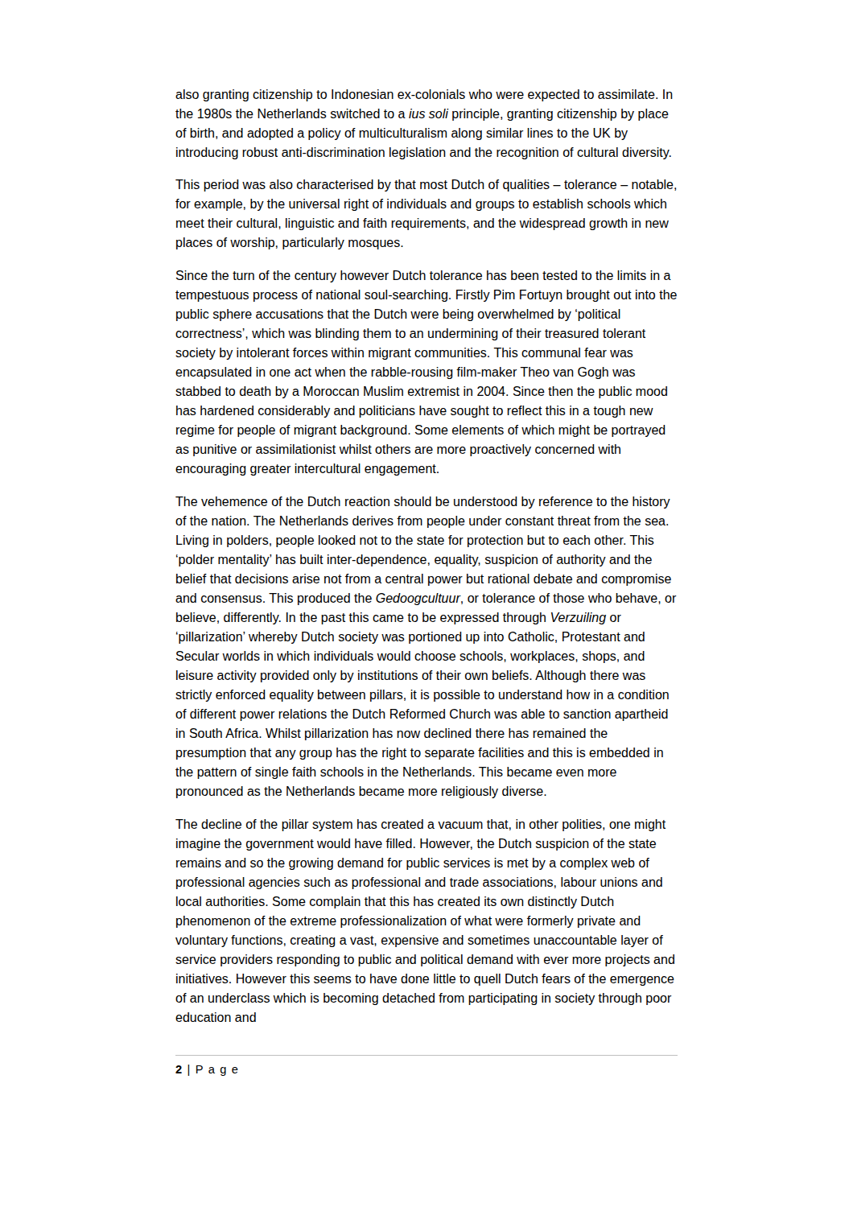also granting citizenship to Indonesian ex-colonials who were expected to assimilate. In the 1980s the Netherlands switched to a ius soli principle, granting citizenship by place of birth, and adopted a policy of multiculturalism along similar lines to the UK by introducing robust anti-discrimination legislation and the recognition of cultural diversity.
This period was also characterised by that most Dutch of qualities – tolerance – notable, for example, by the universal right of individuals and groups to establish schools which meet their cultural, linguistic and faith requirements, and the widespread growth in new places of worship, particularly mosques.
Since the turn of the century however Dutch tolerance has been tested to the limits in a tempestuous process of national soul-searching. Firstly Pim Fortuyn brought out into the public sphere accusations that the Dutch were being overwhelmed by ‘political correctness’, which was blinding them to an undermining of their treasured tolerant society by intolerant forces within migrant communities. This communal fear was encapsulated in one act when the rabble-rousing film-maker Theo van Gogh was stabbed to death by a Moroccan Muslim extremist in 2004. Since then the public mood has hardened considerably and politicians have sought to reflect this in a tough new regime for people of migrant background. Some elements of which might be portrayed as punitive or assimilationist whilst others are more proactively concerned with encouraging greater intercultural engagement.
The vehemence of the Dutch reaction should be understood by reference to the history of the nation. The Netherlands derives from people under constant threat from the sea. Living in polders, people looked not to the state for protection but to each other. This ‘polder mentality’ has built inter-dependence, equality, suspicion of authority and the belief that decisions arise not from a central power but rational debate and compromise and consensus. This produced the Gedoogcultuur, or tolerance of those who behave, or believe, differently. In the past this came to be expressed through Verzuiling or ‘pillarization’ whereby Dutch society was portioned up into Catholic, Protestant and Secular worlds in which individuals would choose schools, workplaces, shops, and leisure activity provided only by institutions of their own beliefs. Although there was strictly enforced equality between pillars, it is possible to understand how in a condition of different power relations the Dutch Reformed Church was able to sanction apartheid in South Africa. Whilst pillarization has now declined there has remained the presumption that any group has the right to separate facilities and this is embedded in the pattern of single faith schools in the Netherlands. This became even more pronounced as the Netherlands became more religiously diverse.
The decline of the pillar system has created a vacuum that, in other polities, one might imagine the government would have filled. However, the Dutch suspicion of the state remains and so the growing demand for public services is met by a complex web of professional agencies such as professional and trade associations, labour unions and local authorities. Some complain that this has created its own distinctly Dutch phenomenon of the extreme professionalization of what were formerly private and voluntary functions, creating a vast, expensive and sometimes unaccountable layer of service providers responding to public and political demand with ever more projects and initiatives. However this seems to have done little to quell Dutch fears of the emergence of an underclass which is becoming detached from participating in society through poor education and
2 | P a g e